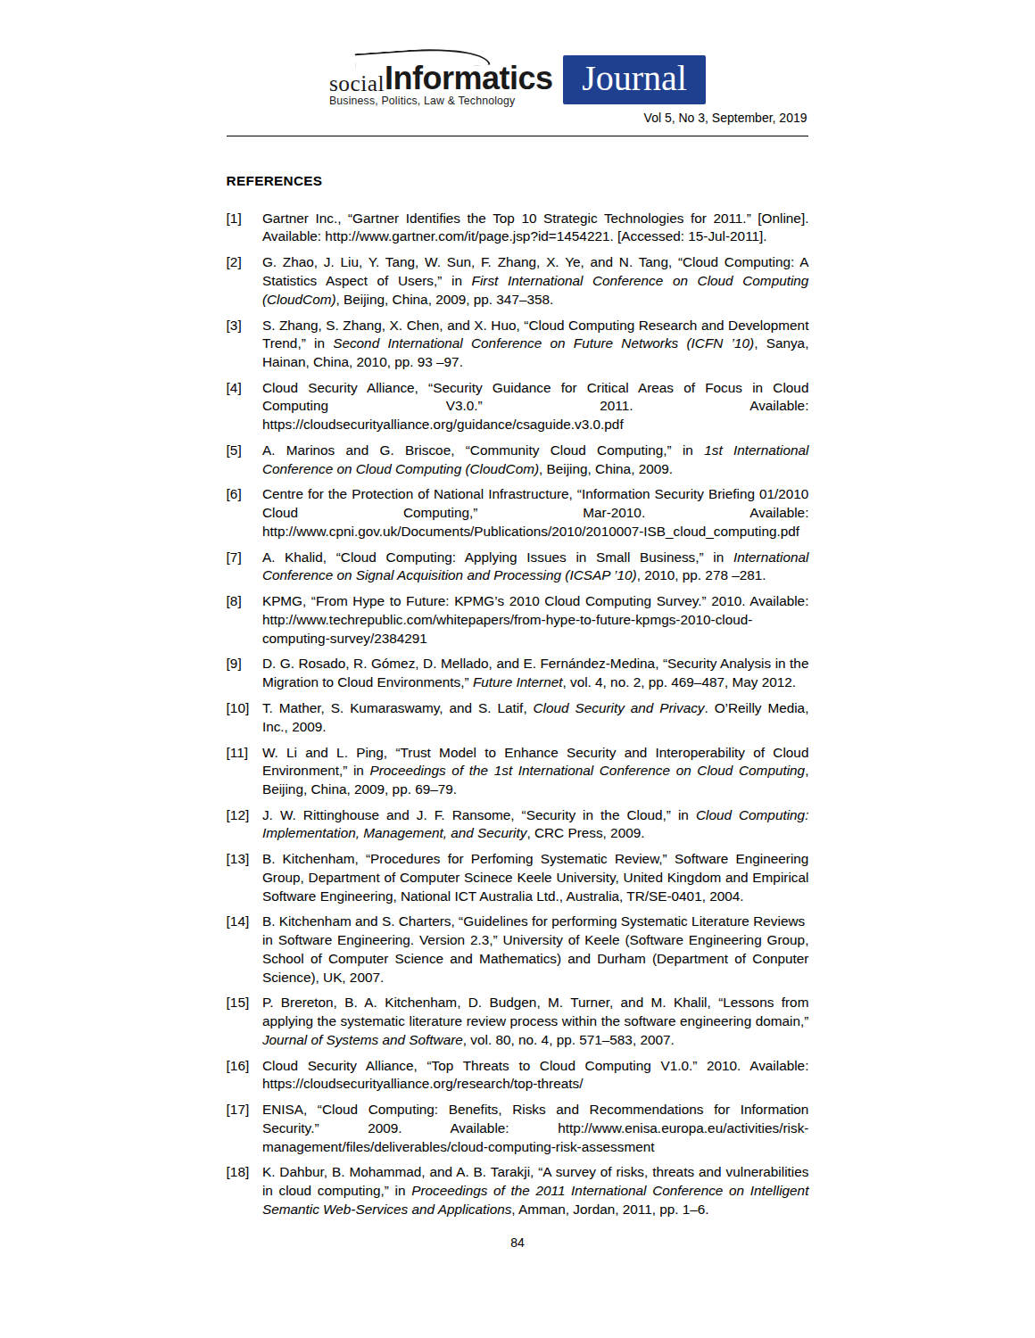social Informatics
Business, Politics, Law & Technology
Journal
Vol 5, No 3, September, 2019
REFERENCES
[1] Gartner Inc., “Gartner Identifies the Top 10 Strategic Technologies for 2011.” [Online]. Available: http://www.gartner.com/it/page.jsp?id=1454221. [Accessed: 15-Jul-2011].
[2] G. Zhao, J. Liu, Y. Tang, W. Sun, F. Zhang, X. Ye, and N. Tang, “Cloud Computing: A Statistics Aspect of Users,” in First International Conference on Cloud Computing (CloudCom), Beijing, China, 2009, pp. 347–358.
[3] S. Zhang, S. Zhang, X. Chen, and X. Huo, “Cloud Computing Research and Development Trend,” in Second International Conference on Future Networks (ICFN ’10), Sanya, Hainan, China, 2010, pp. 93 –97.
[4] Cloud Security Alliance, “Security Guidance for Critical Areas of Focus in Cloud Computing V3.0.” 2011. Available: https://cloudsecurityalliance.org/guidance/csaguide.v3.0.pdf
[5] A. Marinos and G. Briscoe, “Community Cloud Computing,” in 1st International Conference on Cloud Computing (CloudCom), Beijing, China, 2009.
[6] Centre for the Protection of National Infrastructure, “Information Security Briefing 01/2010 Cloud Computing,” Mar-2010. Available: http://www.cpni.gov.uk/Documents/Publications/2010/2010007-ISB_cloud_computing.pdf
[7] A. Khalid, “Cloud Computing: Applying Issues in Small Business,” in International Conference on Signal Acquisition and Processing (ICSAP ’10), 2010, pp. 278 –281.
[8] KPMG, “From Hype to Future: KPMG’s 2010 Cloud Computing Survey.” 2010. Available: http://www.techrepublic.com/whitepapers/from-hype-to-future-kpmgs-2010-cloud-computing-survey/2384291
[9] D. G. Rosado, R. Gómez, D. Mellado, and E. Fernández-Medina, “Security Analysis in the Migration to Cloud Environments,” Future Internet, vol. 4, no. 2, pp. 469–487, May 2012.
[10] T. Mather, S. Kumaraswamy, and S. Latif, Cloud Security and Privacy. O’Reilly Media, Inc., 2009.
[11] W. Li and L. Ping, “Trust Model to Enhance Security and Interoperability of Cloud Environment,” in Proceedings of the 1st International Conference on Cloud Computing, Beijing, China, 2009, pp. 69–79.
[12] J. W. Rittinghouse and J. F. Ransome, “Security in the Cloud,” in Cloud Computing: Implementation, Management, and Security, CRC Press, 2009.
[13] B. Kitchenham, “Procedures for Perfoming Systematic Review,” Software Engineering Group, Department of Computer Scinece Keele University, United Kingdom and Empirical Software Engineering, National ICT Australia Ltd., Australia, TR/SE-0401, 2004.
[14] B. Kitchenham and S. Charters, “Guidelines for performing Systematic Literature Reviews in Software Engineering. Version 2.3,” University of Keele (Software Engineering Group, School of Computer Science and Mathematics) and Durham (Department of Conputer Science), UK, 2007.
[15] P. Brereton, B. A. Kitchenham, D. Budgen, M. Turner, and M. Khalil, “Lessons from applying the systematic literature review process within the software engineering domain,” Journal of Systems and Software, vol. 80, no. 4, pp. 571–583, 2007.
[16] Cloud Security Alliance, “Top Threats to Cloud Computing V1.0.” 2010. Available: https://cloudsecurityalliance.org/research/top-threats/
[17] ENISA, “Cloud Computing: Benefits, Risks and Recommendations for Information Security.” 2009. Available: http://www.enisa.europa.eu/activities/risk-management/files/deliverables/cloud-computing-risk-assessment
[18] K. Dahbur, B. Mohammad, and A. B. Tarakji, “A survey of risks, threats and vulnerabilities in cloud computing,” in Proceedings of the 2011 International Conference on Intelligent Semantic Web-Services and Applications, Amman, Jordan, 2011, pp. 1–6.
84